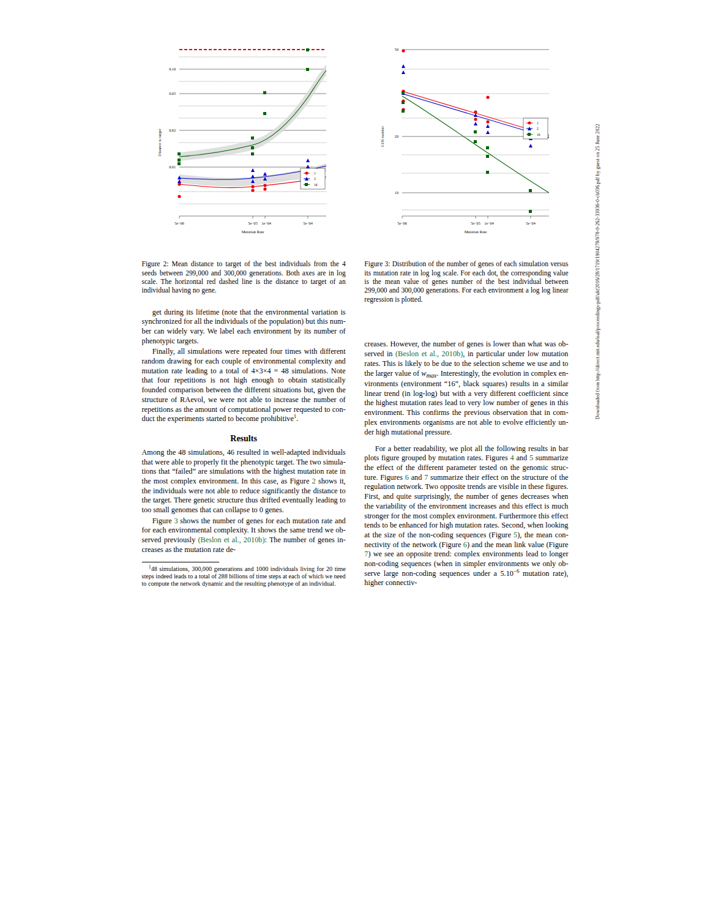Downloaded from http://direct.mit.edu/isal/proceedings-pdf/alif2016/28/1719/1904278/978-0-262-33936-0-ch036.pdf by guest on 25 June 2022
0.10 0.05 0.02 0.01 Distance to target 5e−06 5e−05 1e−04 5e−04 Mutation Rate 1 2 16
Figure 2: Mean distance to target of the best individuals from the 4 seeds between 299,000 and 300,000 generations. Both axes are in log scale. The horizontal red dashed line is the distance to target of an individual having no gene.
get during its lifetime (note that the environmental variation is synchronized for all the individuals of the population) but this number can widely vary. We label each environment by its number of phenotypic targets.
Finally, all simulations were repeated four times with different random drawing for each couple of environmental complexity and mutation rate leading to a total of 4×3×4 = 48 simulations. Note that four repetitions is not high enough to obtain statistically founded comparison between the different situations but, given the structure of RAevol, we were not able to increase the number of repetitions as the amount of computational power requested to conduct the experiments started to become prohibitive1.
Results
Among the 48 simulations, 46 resulted in well-adapted individuals that were able to properly fit the phenotypic target. The two simulations that “failed” are simulations with the highest mutation rate in the most complex environment. In this case, as Figure 2 shows it, the individuals were not able to reduce significantly the distance to the target. There genetic structure thus drifted eventually leading to too small genomes that can collapse to 0 genes.
Figure 3 shows the number of genes for each mutation rate and for each environmental complexity. It shows the same trend we observed previously (Beslon et al., 2010b): The number of genes increases as the mutation rate de-
148 simulations, 300,000 generations and 1000 individuals living for 20 time steps indeed leads to a total of 288 billions of time steps at each of which we need to compute the network dynamic and the resulting phenotype of an individual.
50 20 10 CDS number 5e−06 5e−05 1e−04 5e−04 Mutation Rate 1 2 16
Figure 3: Distribution of the number of genes of each simulation versus its mutation rate in log log scale. For each dot, the corresponding value is the mean value of genes number of the best individual between 299,000 and 300,000 generations. For each environment a log log linear regression is plotted.
creases. However, the number of genes is lower than what was observed in (Beslon et al., 2010b), in particular under low mutation rates. This is likely to be due to the selection scheme we use and to the larger value of wmax. Interestingly, the evolution in complex environments (environment “16”, black squares) results in a similar linear trend (in log-log) but with a very different coefficient since the highest mutation rates lead to very low number of genes in this environment. This confirms the previous observation that in complex environments organisms are not able to evolve efficiently under high mutational pressure.
For a better readability, we plot all the following results in bar plots figure grouped by mutation rates. Figures 4 and 5 summarize the effect of the different parameter tested on the genomic structure. Figures 6 and 7 summarize their effect on the structure of the regulation network. Two opposite trends are visible in these figures. First, and quite surprisingly, the number of genes decreases when the variability of the environment increases and this effect is much stronger for the most complex environment. Furthermore this effect tends to be enhanced for high mutation rates. Second, when looking at the size of the non-coding sequences (Figure 5), the mean connectivity of the network (Figure 6) and the mean link value (Figure 7) we see an opposite trend: complex environments lead to longer non-coding sequences (when in simpler environments we only observe large non-coding sequences under a 5.10−6 mutation rate), higher connectiv-